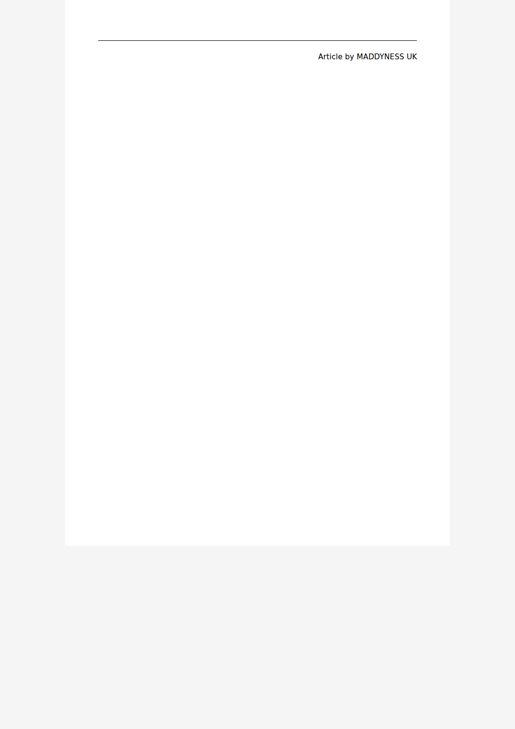Article by MADDYNESS UK